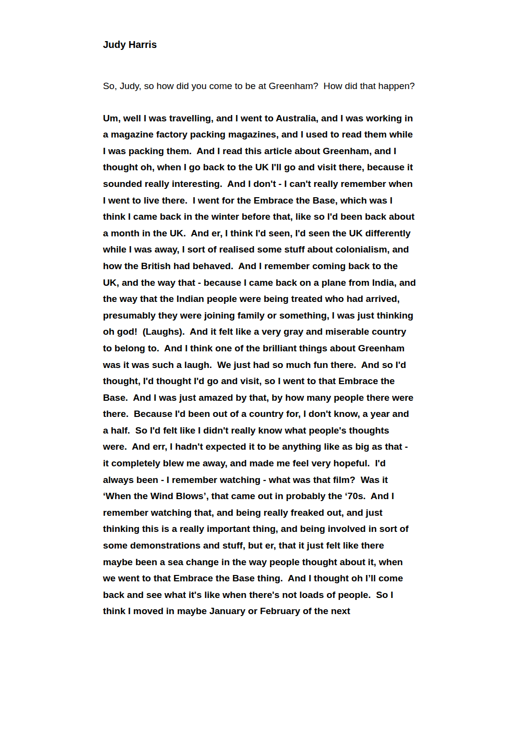Judy Harris
So, Judy, so how did you come to be at Greenham? How did that happen?
Um, well I was travelling, and I went to Australia, and I was working in a magazine factory packing magazines, and I used to read them while I was packing them. And I read this article about Greenham, and I thought oh, when I go back to the UK I'll go and visit there, because it sounded really interesting. And I don't - I can't really remember when I went to live there. I went for the Embrace the Base, which was I think I came back in the winter before that, like so I'd been back about a month in the UK. And er, I think I'd seen, I'd seen the UK differently while I was away, I sort of realised some stuff about colonialism, and how the British had behaved. And I remember coming back to the UK, and the way that - because I came back on a plane from India, and the way that the Indian people were being treated who had arrived, presumably they were joining family or something, I was just thinking oh god! (Laughs). And it felt like a very gray and miserable country to belong to. And I think one of the brilliant things about Greenham was it was such a laugh. We just had so much fun there. And so I'd thought, I'd thought I'd go and visit, so I went to that Embrace the Base. And I was just amazed by that, by how many people there were there. Because I'd been out of a country for, I don't know, a year and a half. So I'd felt like I didn't really know what people's thoughts were. And err, I hadn't expected it to be anything like as big as that - it completely blew me away, and made me feel very hopeful. I'd always been - I remember watching - what was that film? Was it ‘When the Wind Blows’, that came out in probably the ‘70s. And I remember watching that, and being really freaked out, and just thinking this is a really important thing, and being involved in sort of some demonstrations and stuff, but er, that it just felt like there maybe been a sea change in the way people thought about it, when we went to that Embrace the Base thing. And I thought oh I’ll come back and see what it's like when there's not loads of people. So I think I moved in maybe January or February of the next